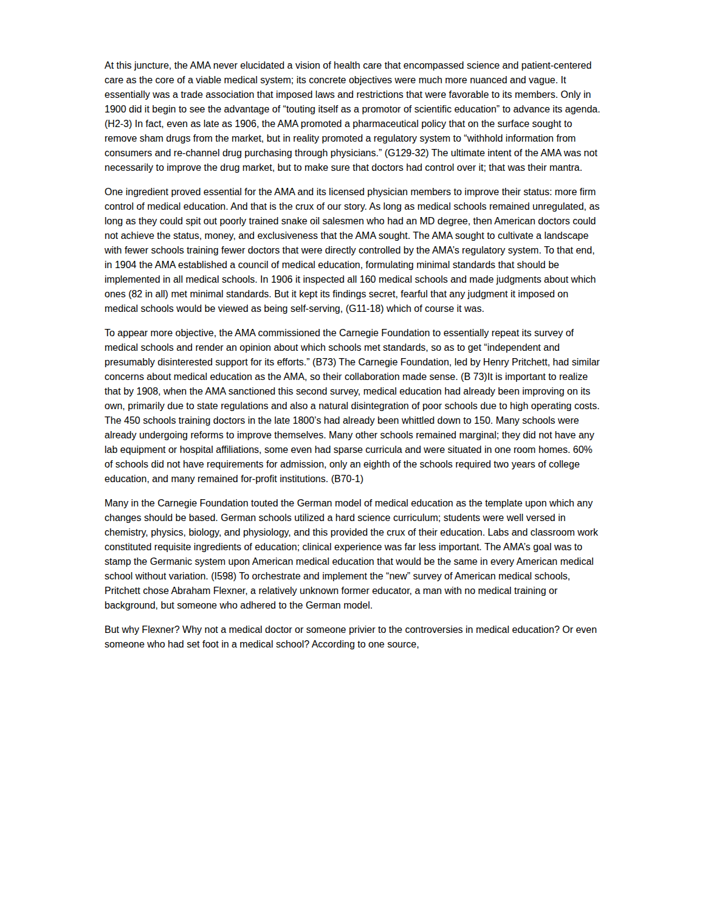At this juncture, the AMA never elucidated a vision of health care that encompassed science and patient-centered care as the core of a viable medical system; its concrete objectives were much more nuanced and vague. It essentially was a trade association that imposed laws and restrictions that were favorable to its members. Only in 1900 did it begin to see the advantage of “touting itself as a promotor of scientific education” to advance its agenda. (H2-3) In fact, even as late as 1906, the AMA promoted a pharmaceutical policy that on the surface sought to remove sham drugs from the market, but in reality promoted a regulatory system to “withhold information from consumers and re-channel drug purchasing through physicians.” (G129-32) The ultimate intent of the AMA was not necessarily to improve the drug market, but to make sure that doctors had control over it; that was their mantra.
One ingredient proved essential for the AMA and its licensed physician members to improve their status: more firm control of medical education. And that is the crux of our story. As long as medical schools remained unregulated, as long as they could spit out poorly trained snake oil salesmen who had an MD degree, then American doctors could not achieve the status, money, and exclusiveness that the AMA sought. The AMA sought to cultivate a landscape with fewer schools training fewer doctors that were directly controlled by the AMA’s regulatory system. To that end, in 1904 the AMA established a council of medical education, formulating minimal standards that should be implemented in all medical schools. In 1906 it inspected all 160 medical schools and made judgments about which ones (82 in all) met minimal standards. But it kept its findings secret, fearful that any judgment it imposed on medical schools would be viewed as being self-serving, (G11-18) which of course it was.
To appear more objective, the AMA commissioned the Carnegie Foundation to essentially repeat its survey of medical schools and render an opinion about which schools met standards, so as to get “independent and presumably disinterested support for its efforts.” (B73) The Carnegie Foundation, led by Henry Pritchett, had similar concerns about medical education as the AMA, so their collaboration made sense. (B 73)It is important to realize that by 1908, when the AMA sanctioned this second survey, medical education had already been improving on its own, primarily due to state regulations and also a natural disintegration of poor schools due to high operating costs. The 450 schools training doctors in the late 1800’s had already been whittled down to 150. Many schools were already undergoing reforms to improve themselves. Many other schools remained marginal; they did not have any lab equipment or hospital affiliations, some even had sparse curricula and were situated in one room homes. 60% of schools did not have requirements for admission, only an eighth of the schools required two years of college education, and many remained for-profit institutions. (B70-1)
Many in the Carnegie Foundation touted the German model of medical education as the template upon which any changes should be based. German schools utilized a hard science curriculum; students were well versed in chemistry, physics, biology, and physiology, and this provided the crux of their education. Labs and classroom work constituted requisite ingredients of education; clinical experience was far less important. The AMA’s goal was to stamp the Germanic system upon American medical education that would be the same in every American medical school without variation. (I598) To orchestrate and implement the “new” survey of American medical schools, Pritchett chose Abraham Flexner, a relatively unknown former educator, a man with no medical training or background, but someone who adhered to the German model.
But why Flexner? Why not a medical doctor or someone privier to the controversies in medical education? Or even someone who had set foot in a medical school? According to one source,